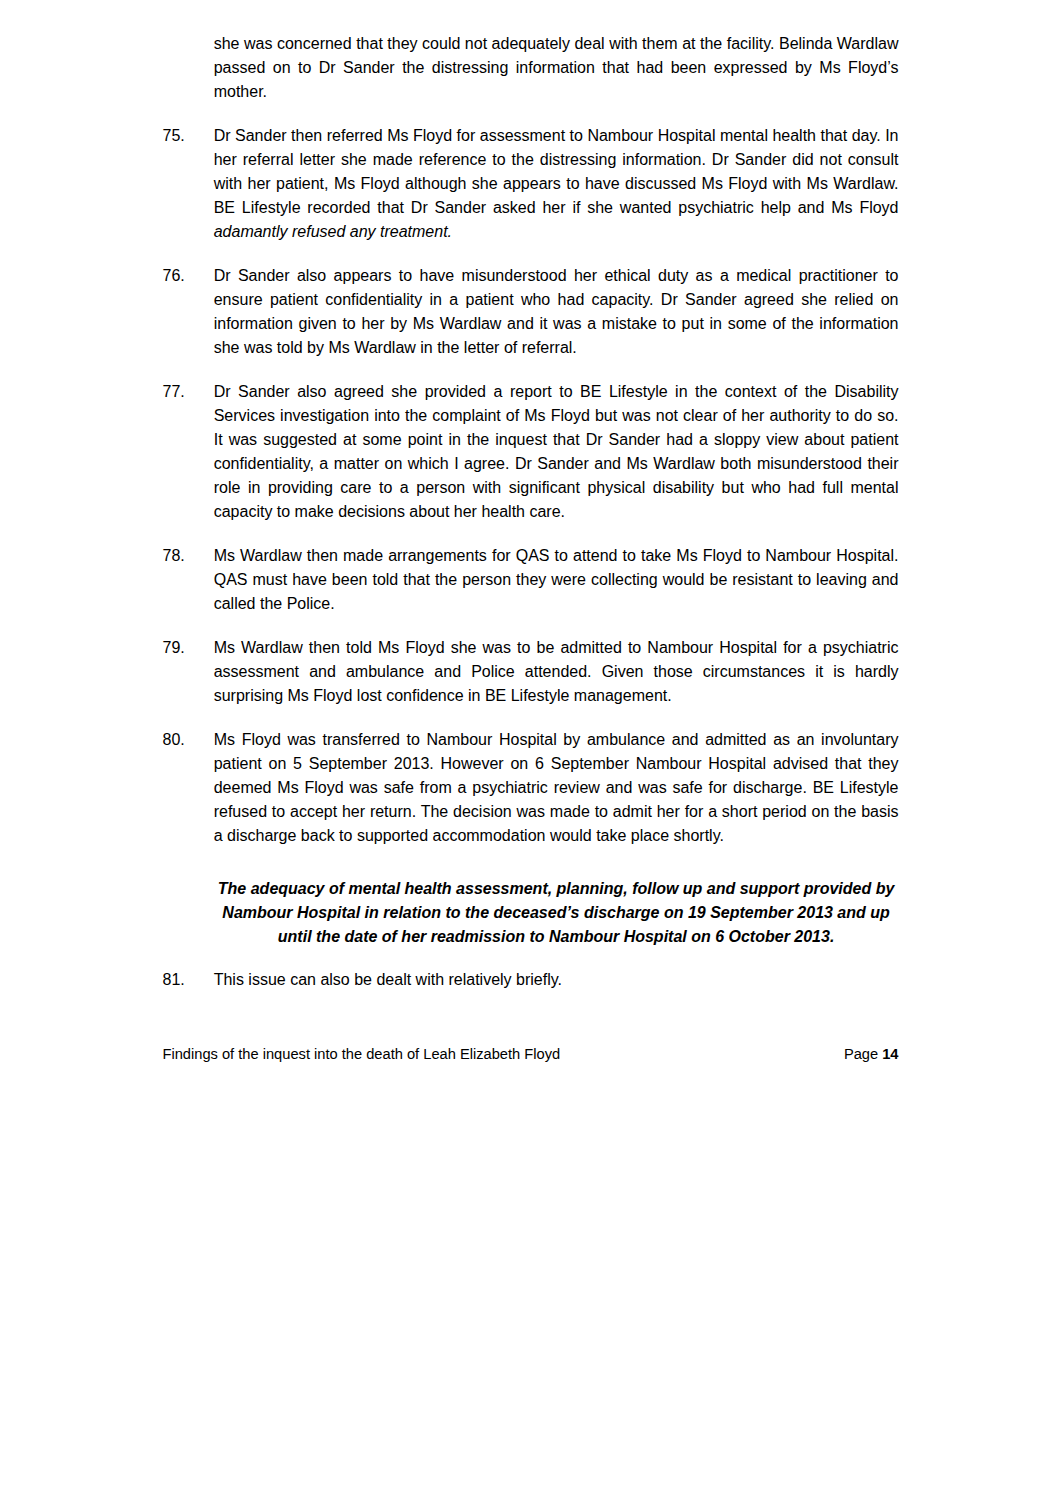she was concerned that they could not adequately deal with them at the facility. Belinda Wardlaw passed on to Dr Sander the distressing information that had been expressed by Ms Floyd’s mother.
Dr Sander then referred Ms Floyd for assessment to Nambour Hospital mental health that day. In her referral letter she made reference to the distressing information. Dr Sander did not consult with her patient, Ms Floyd although she appears to have discussed Ms Floyd with Ms Wardlaw. BE Lifestyle recorded that Dr Sander asked her if she wanted psychiatric help and Ms Floyd adamantly refused any treatment.
Dr Sander also appears to have misunderstood her ethical duty as a medical practitioner to ensure patient confidentiality in a patient who had capacity. Dr Sander agreed she relied on information given to her by Ms Wardlaw and it was a mistake to put in some of the information she was told by Ms Wardlaw in the letter of referral.
Dr Sander also agreed she provided a report to BE Lifestyle in the context of the Disability Services investigation into the complaint of Ms Floyd but was not clear of her authority to do so. It was suggested at some point in the inquest that Dr Sander had a sloppy view about patient confidentiality, a matter on which I agree. Dr Sander and Ms Wardlaw both misunderstood their role in providing care to a person with significant physical disability but who had full mental capacity to make decisions about her health care.
Ms Wardlaw then made arrangements for QAS to attend to take Ms Floyd to Nambour Hospital. QAS must have been told that the person they were collecting would be resistant to leaving and called the Police.
Ms Wardlaw then told Ms Floyd she was to be admitted to Nambour Hospital for a psychiatric assessment and ambulance and Police attended. Given those circumstances it is hardly surprising Ms Floyd lost confidence in BE Lifestyle management.
Ms Floyd was transferred to Nambour Hospital by ambulance and admitted as an involuntary patient on 5 September 2013. However on 6 September Nambour Hospital advised that they deemed Ms Floyd was safe from a psychiatric review and was safe for discharge. BE Lifestyle refused to accept her return. The decision was made to admit her for a short period on the basis a discharge back to supported accommodation would take place shortly.
The adequacy of mental health assessment, planning, follow up and support provided by Nambour Hospital in relation to the deceased’s discharge on 19 September 2013 and up until the date of her readmission to Nambour Hospital on 6 October 2013.
This issue can also be dealt with relatively briefly.
Findings of the inquest into the death of Leah Elizabeth Floyd Page 14